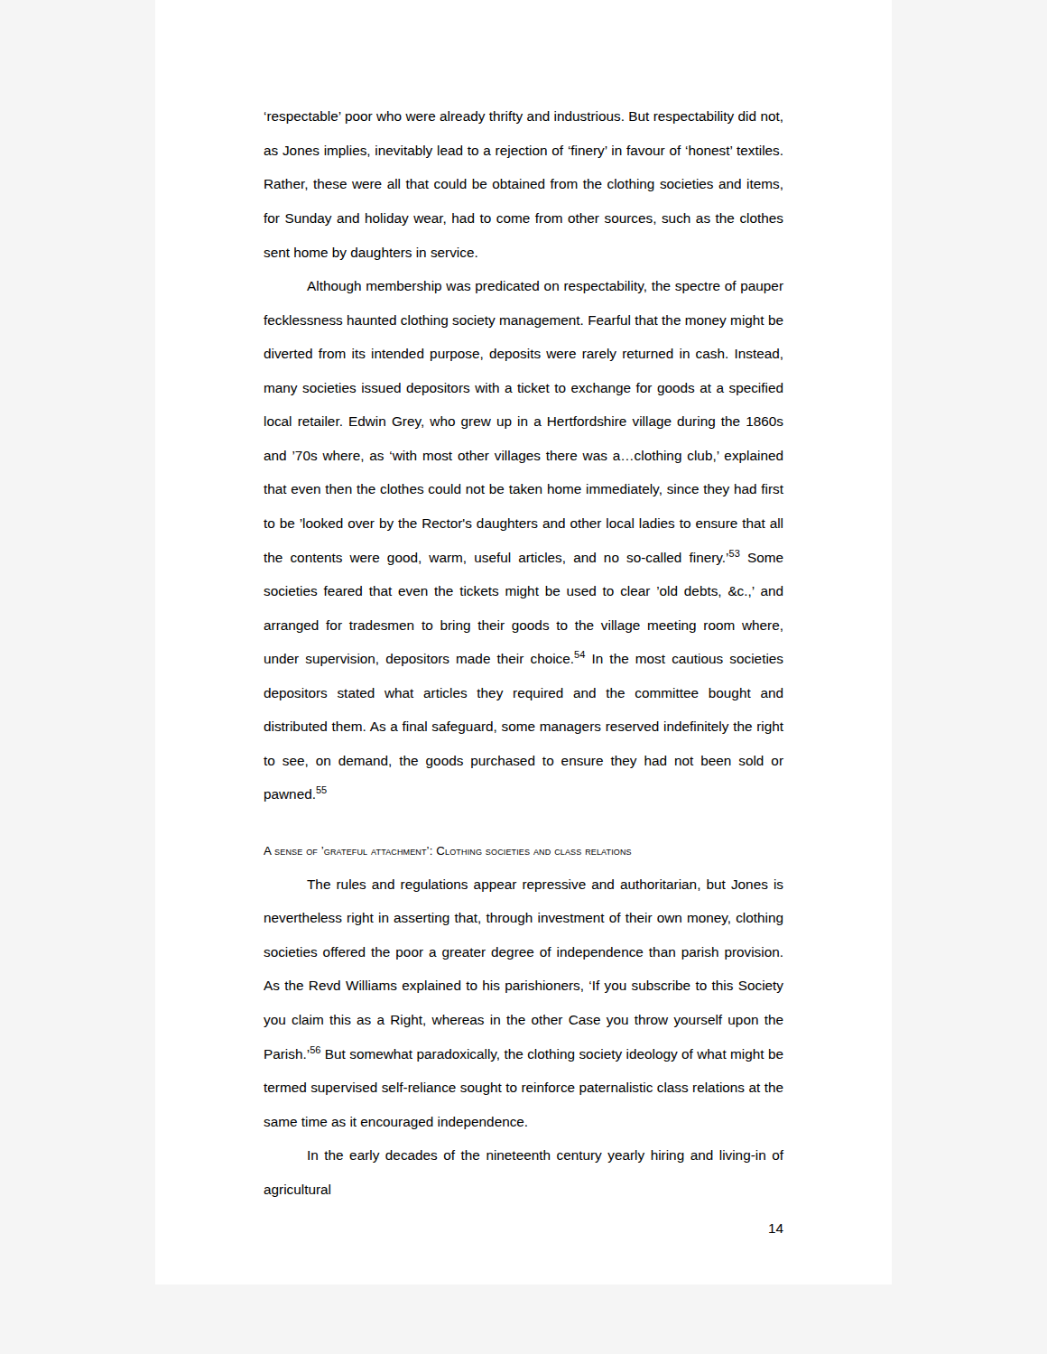‘respectable’ poor who were already thrifty and industrious. But respectability did not, as Jones implies, inevitably lead to a rejection of ‘finery’ in favour of ‘honest’ textiles. Rather, these were all that could be obtained from the clothing societies and items, for Sunday and holiday wear, had to come from other sources, such as the clothes sent home by daughters in service.
Although membership was predicated on respectability, the spectre of pauper fecklessness haunted clothing society management. Fearful that the money might be diverted from its intended purpose, deposits were rarely returned in cash. Instead, many societies issued depositors with a ticket to exchange for goods at a specified local retailer. Edwin Grey, who grew up in a Hertfordshire village during the 1860s and ’70s where, as ‘with most other villages there was a…clothing club,’ explained that even then the clothes could not be taken home immediately, since they had first to be ’looked over by the Rector's daughters and other local ladies to ensure that all the contents were good, warm, useful articles, and no so-called finery.’53 Some societies feared that even the tickets might be used to clear ’old debts, &c.,’ and arranged for tradesmen to bring their goods to the village meeting room where, under supervision, depositors made their choice.54 In the most cautious societies depositors stated what articles they required and the committee bought and distributed them. As a final safeguard, some managers reserved indefinitely the right to see, on demand, the goods purchased to ensure they had not been sold or pawned.55
A sense of ’grateful attachment’: Clothing societies and class relations
The rules and regulations appear repressive and authoritarian, but Jones is nevertheless right in asserting that, through investment of their own money, clothing societies offered the poor a greater degree of independence than parish provision. As the Revd Williams explained to his parishioners, ‘If you subscribe to this Society you claim this as a Right, whereas in the other Case you throw yourself upon the Parish.’56 But somewhat paradoxically, the clothing society ideology of what might be termed supervised self-reliance sought to reinforce paternalistic class relations at the same time as it encouraged independence.
In the early decades of the nineteenth century yearly hiring and living-in of agricultural
14